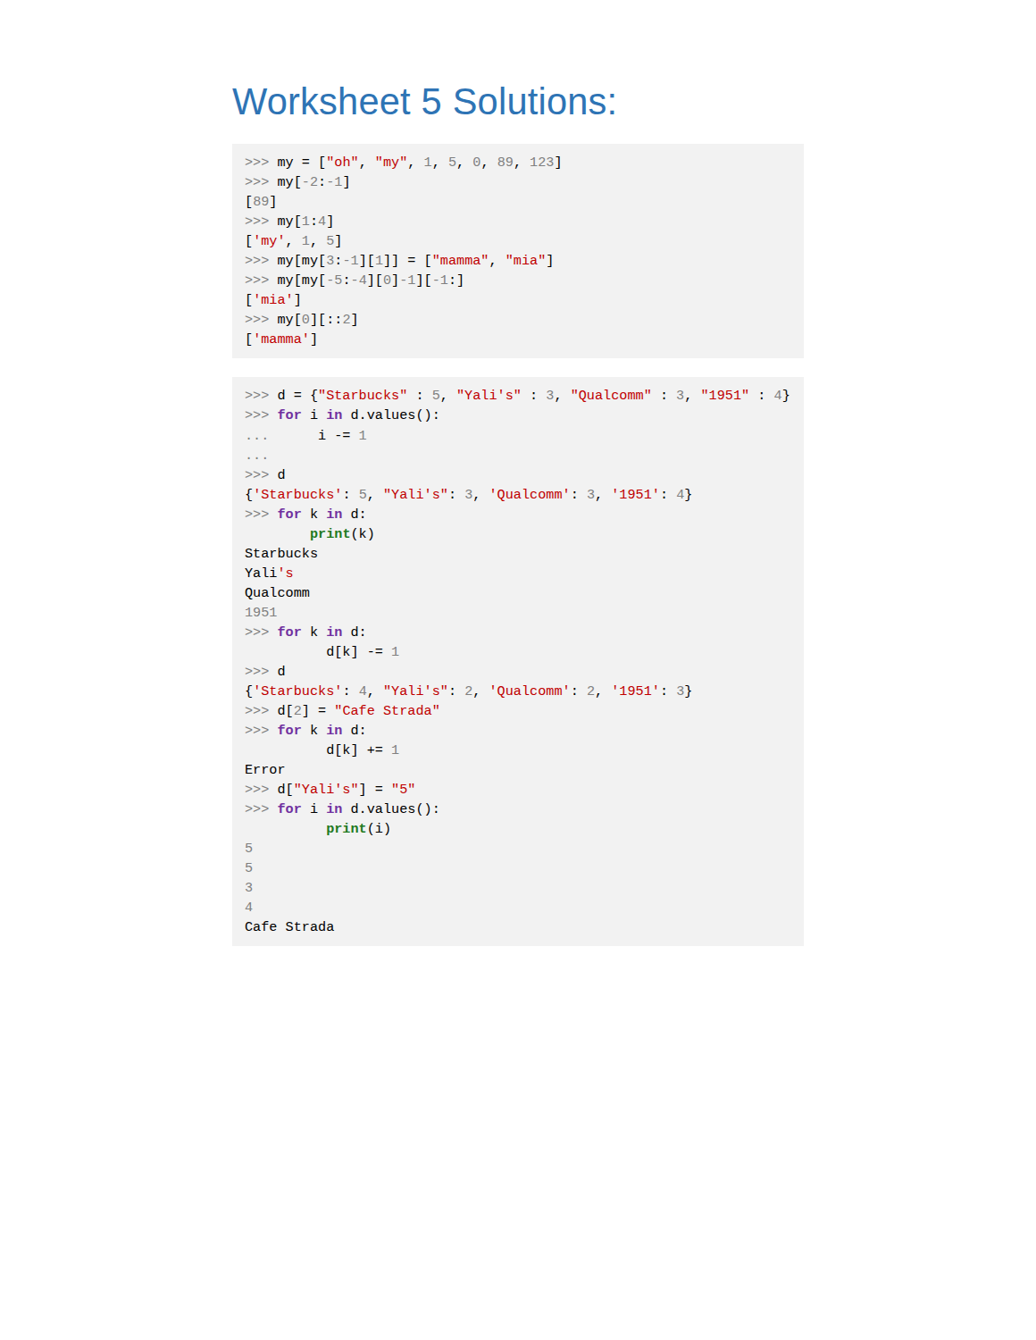Worksheet 5 Solutions:
>>> my = ["oh", "my", 1, 5, 0, 89, 123]
>>> my[-2:-1]
[89]
>>> my[1:4]
['my', 1, 5]
>>> my[my[3:-1][1]] = ["mamma", "mia"]
>>> my[my[-5:-4][0]-1][-1:]
['mia']
>>> my[0][::2]
['mamma']
>>> d = {"Starbucks" : 5, "Yali's" : 3, "Qualcomm" : 3, "1951" : 4}
>>> for i in d.values():
...      i -= 1
...
>>> d
{'Starbucks': 5, "Yali's": 3, 'Qualcomm': 3, '1951': 4}
>>> for k in d:
        print(k)
Starbucks
Yali's
Qualcomm
1951
>>> for k in d:
          d[k] -= 1
>>> d
{'Starbucks': 4, "Yali's": 2, 'Qualcomm': 2, '1951': 3}
>>> d[2] = "Cafe Strada"
>>> for k in d:
          d[k] += 1
Error
>>> d["Yali's"] = "5"
>>> for i in d.values():
          print(i)
5
5
3
4
Cafe Strada